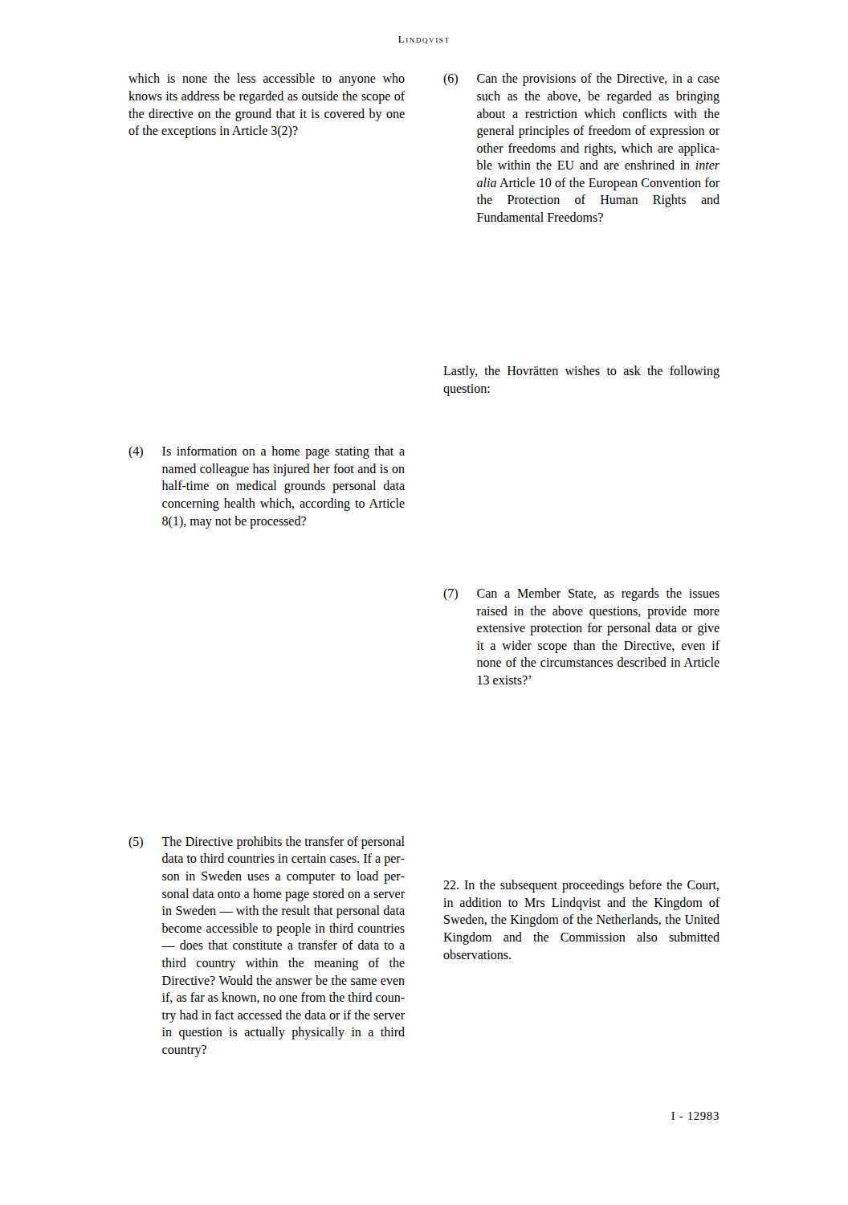Lindqvist
which is none the less accessible to anyone who knows its address be regarded as outside the scope of the directive on the ground that it is covered by one of the exceptions in Article 3(2)?
(4)
Is information on a home page stating that a named colleague has injured her foot and is on half-time on medical grounds personal data concerning health which, according to Article 8(1), may not be processed?
(5)
The Directive prohibits the transfer of personal data to third countries in certain cases. If a person in Sweden uses a computer to load personal data onto a home page stored on a server in Sweden — with the result that personal data become accessible to people in third countries — does that constitute a transfer of data to a third country within the meaning of the Directive? Would the answer be the same even if, as far as known, no one from the third country had in fact accessed the data or if the server in question is actually physically in a third country?
(6)
Can the provisions of the Directive, in a case such as the above, be regarded as bringing about a restriction which conflicts with the general principles of freedom of expression or other freedoms and rights, which are applicable within the EU and are enshrined in inter alia Article 10 of the European Convention for the Protection of Human Rights and Fundamental Freedoms?
Lastly, the Hovrätten wishes to ask the following question:
(7)
Can a Member State, as regards the issues raised in the above questions, provide more extensive protection for personal data or give it a wider scope than the Directive, even if none of the circumstances described in Article 13 exists?’
22. In the subsequent proceedings before the Court, in addition to Mrs Lindqvist and the Kingdom of Sweden, the Kingdom of the Netherlands, the United Kingdom and the Commission also submitted observations.
I - 12983